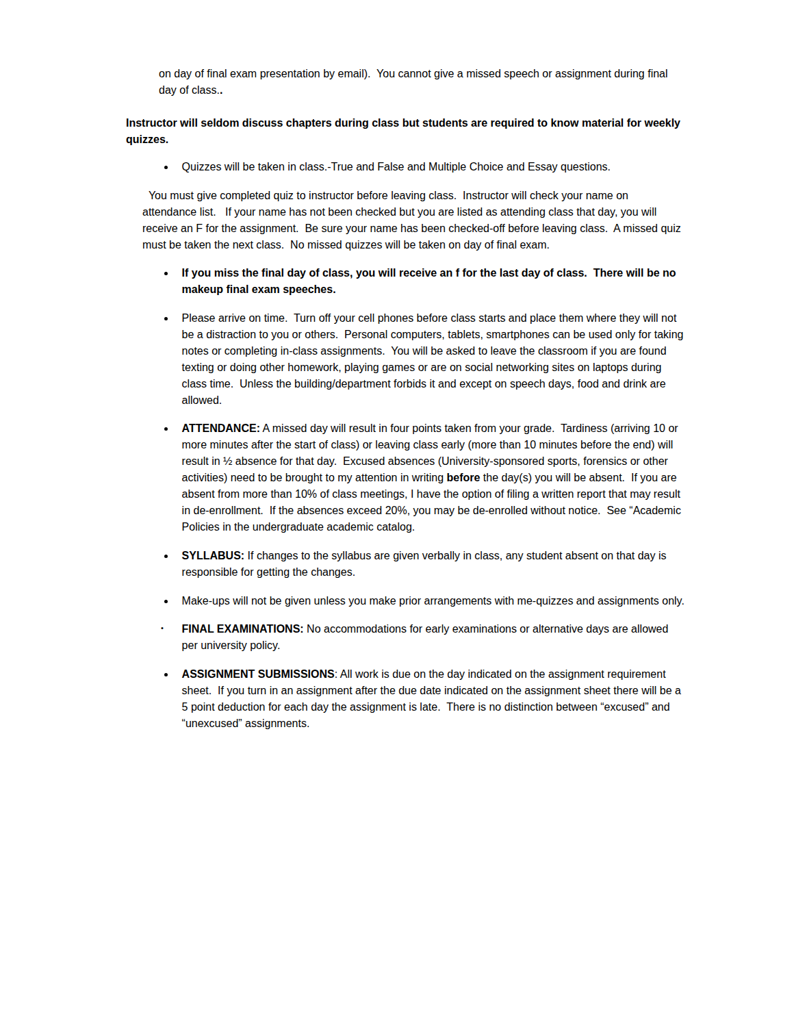on day of final exam presentation by email). You cannot give a missed speech or assignment during final day of class..
Instructor will seldom discuss chapters during class but students are required to know material for weekly quizzes.
Quizzes will be taken in class.-True and False and Multiple Choice and Essay questions.
You must give completed quiz to instructor before leaving class. Instructor will check your name on attendance list. If your name has not been checked but you are listed as attending class that day, you will receive an F for the assignment. Be sure your name has been checked-off before leaving class. A missed quiz must be taken the next class. No missed quizzes will be taken on day of final exam.
If you miss the final day of class, you will receive an f for the last day of class. There will be no makeup final exam speeches.
Please arrive on time. Turn off your cell phones before class starts and place them where they will not be a distraction to you or others. Personal computers, tablets, smartphones can be used only for taking notes or completing in-class assignments. You will be asked to leave the classroom if you are found texting or doing other homework, playing games or are on social networking sites on laptops during class time. Unless the building/department forbids it and except on speech days, food and drink are allowed.
ATTENDANCE: A missed day will result in four points taken from your grade. Tardiness (arriving 10 or more minutes after the start of class) or leaving class early (more than 10 minutes before the end) will result in ½ absence for that day. Excused absences (University-sponsored sports, forensics or other activities) need to be brought to my attention in writing before the day(s) you will be absent. If you are absent from more than 10% of class meetings, I have the option of filing a written report that may result in de-enrollment. If the absences exceed 20%, you may be de-enrolled without notice. See “Academic Policies in the undergraduate academic catalog.
SYLLABUS: If changes to the syllabus are given verbally in class, any student absent on that day is responsible for getting the changes.
Make-ups will not be given unless you make prior arrangements with me-quizzes and assignments only.
FINAL EXAMINATIONS: No accommodations for early examinations or alternative days are allowed per university policy.
ASSIGNMENT SUBMISSIONS: All work is due on the day indicated on the assignment requirement sheet. If you turn in an assignment after the due date indicated on the assignment sheet there will be a 5 point deduction for each day the assignment is late. There is no distinction between “excused” and “unexcused” assignments.